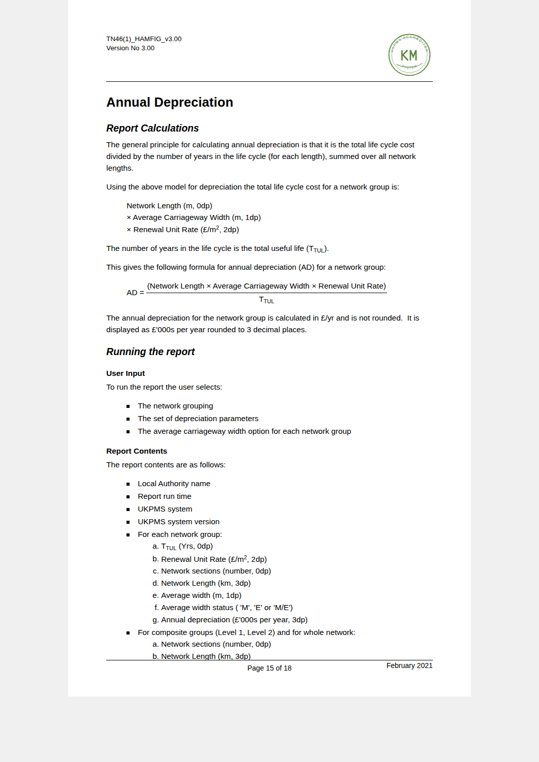TN46(1)_HAMFIG_v3.00
Version No 3.00
UKPMS ACCREDITED SYSTEM
Annual Depreciation
Report Calculations
The general principle for calculating annual depreciation is that it is the total life cycle cost divided by the number of years in the life cycle (for each length), summed over all network lengths.
Using the above model for depreciation the total life cycle cost for a network group is:
Network Length (m, 0dp)
× Average Carriageway Width (m, 1dp)
× Renewal Unit Rate (£/m2, 2dp)
The number of years in the life cycle is the total useful life (TTUL).
This gives the following formula for annual depreciation (AD) for a network group:
AD =(Network Length × Average Carriageway Width × Renewal Unit Rate) TTUL
The annual depreciation for the network group is calculated in £/yr and is not rounded. It is displayed as £'000s per year rounded to 3 decimal places.
Running the report
User Input
To run the report the user selects:
The network grouping
The set of depreciation parameters
The average carriageway width option for each network group
Report Contents
The report contents are as follows:
Local Authority name
Report run time
UKPMS system
UKPMS system version
For each network group:
TTUL (Yrs, 0dp)
Renewal Unit Rate (£/m2, 2dp)
Network sections (number, 0dp)
Network Length (km, 3dp)
Average width (m, 1dp)
Average width status ( 'M', 'E' or 'M/E')
Annual depreciation (£'000s per year, 3dp)
For composite groups (Level 1, Level 2) and for whole network:
Network sections (number, 0dp)
Network Length (km, 3dp)
Page 15 of 18
February 2021